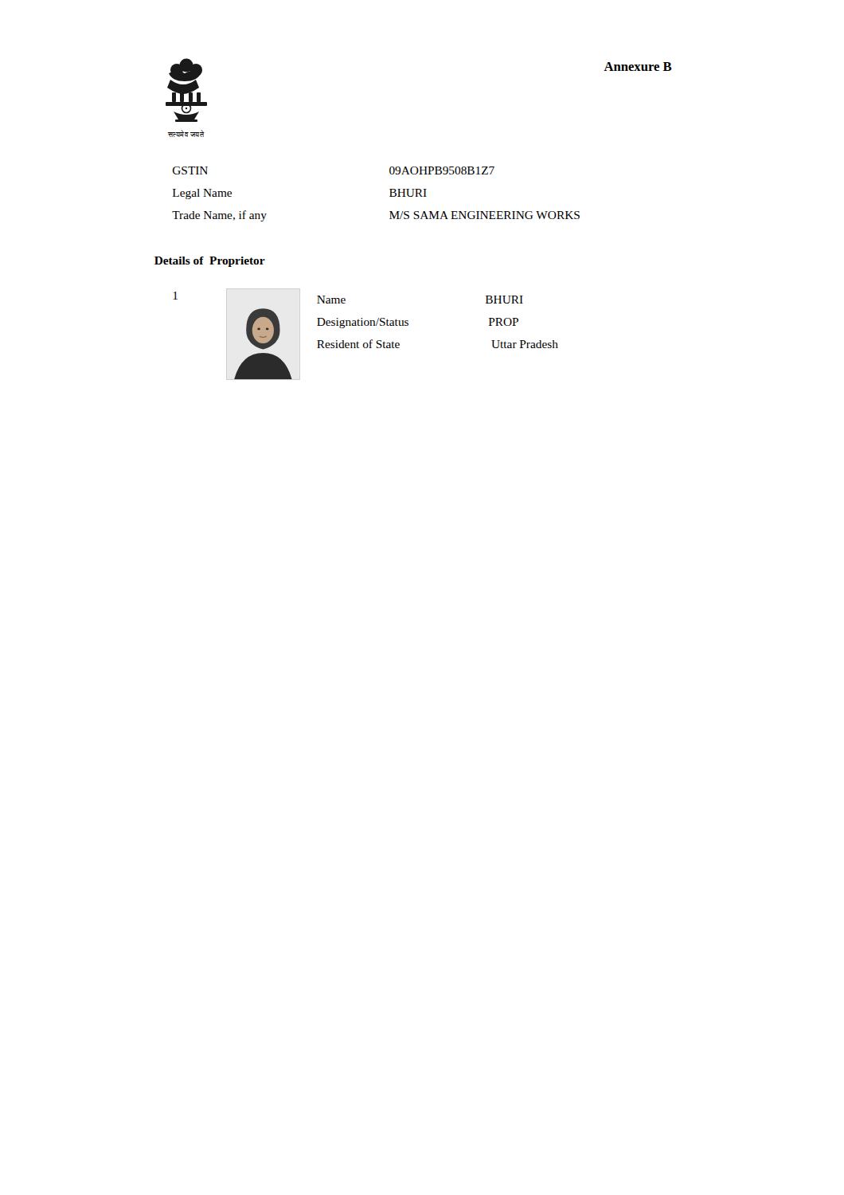सत्यमेव जयते
Annexure B
| GSTIN | 09AOHPB9508B1Z7 |
| Legal Name | BHURI |
| Trade Name, if any | M/S SAMA ENGINEERING WORKS |
Details of Proprietor
| 1 | | / Name / BHURI / / Designation/Status / PROP / / Resident of State / Uttar Pradesh / |